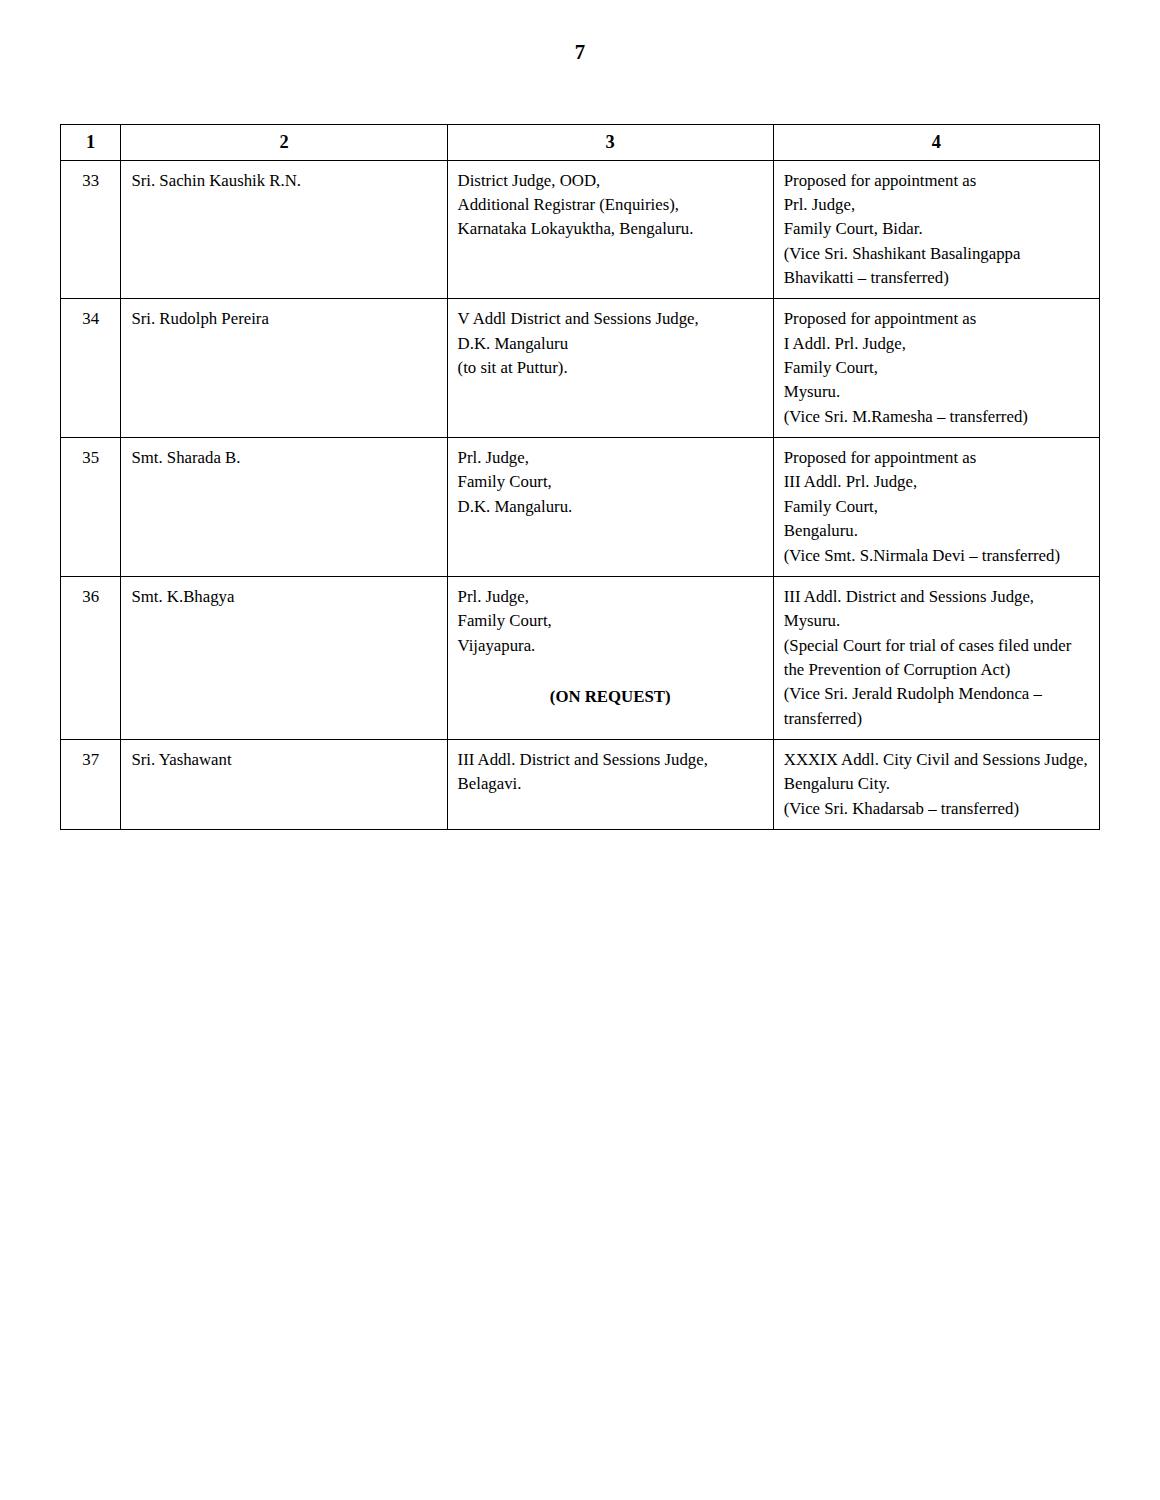7
| 1 | 2 | 3 | 4 |
| --- | --- | --- | --- |
| 33 | Sri. Sachin Kaushik R.N. | District Judge, OOD, Additional Registrar (Enquiries), Karnataka Lokayuktha, Bengaluru. | Proposed for appointment as Prl. Judge, Family Court, Bidar. (Vice Sri. Shashikant Basalingappa Bhavikatti – transferred) |
| 34 | Sri. Rudolph Pereira | V Addl District and Sessions Judge, D.K. Mangaluru (to sit at Puttur). | Proposed for appointment as I Addl. Prl. Judge, Family Court, Mysuru. (Vice Sri. M.Ramesha – transferred) |
| 35 | Smt. Sharada B. | Prl. Judge, Family Court, D.K. Mangaluru. | Proposed for appointment as III Addl. Prl. Judge, Family Court, Bengaluru. (Vice Smt. S.Nirmala Devi – transferred) |
| 36 | Smt. K.Bhagya | Prl. Judge, Family Court, Vijayapura. (ON REQUEST) | III Addl. District and Sessions Judge, Mysuru. (Special Court for trial of cases filed under the Prevention of Corruption Act) (Vice Sri. Jerald Rudolph Mendonca – transferred) |
| 37 | Sri. Yashawant | III Addl. District and Sessions Judge, Belagavi. | XXXIX Addl. City Civil and Sessions Judge, Bengaluru City. (Vice Sri. Khadarsab – transferred) |